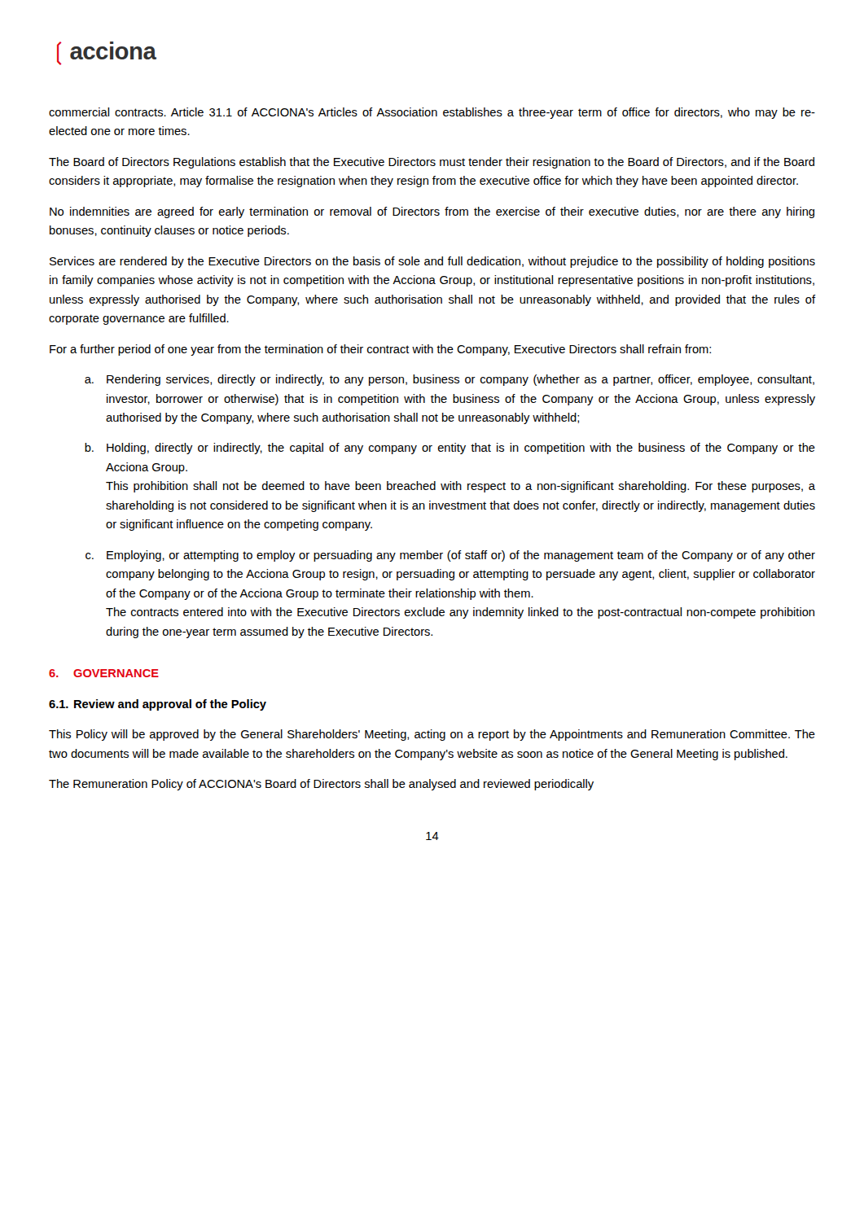acciona
commercial contracts. Article 31.1 of ACCIONA's Articles of Association establishes a three-year term of office for directors, who may be re-elected one or more times.
The Board of Directors Regulations establish that the Executive Directors must tender their resignation to the Board of Directors, and if the Board considers it appropriate, may formalise the resignation when they resign from the executive office for which they have been appointed director.
No indemnities are agreed for early termination or removal of Directors from the exercise of their executive duties, nor are there any hiring bonuses, continuity clauses or notice periods.
Services are rendered by the Executive Directors on the basis of sole and full dedication, without prejudice to the possibility of holding positions in family companies whose activity is not in competition with the Acciona Group, or institutional representative positions in non-profit institutions, unless expressly authorised by the Company, where such authorisation shall not be unreasonably withheld, and provided that the rules of corporate governance are fulfilled.
For a further period of one year from the termination of their contract with the Company, Executive Directors shall refrain from:
Rendering services, directly or indirectly, to any person, business or company (whether as a partner, officer, employee, consultant, investor, borrower or otherwise) that is in competition with the business of the Company or the Acciona Group, unless expressly authorised by the Company, where such authorisation shall not be unreasonably withheld;
Holding, directly or indirectly, the capital of any company or entity that is in competition with the business of the Company or the Acciona Group.
This prohibition shall not be deemed to have been breached with respect to a non-significant shareholding. For these purposes, a shareholding is not considered to be significant when it is an investment that does not confer, directly or indirectly, management duties or significant influence on the competing company.
Employing, or attempting to employ or persuading any member (of staff or) of the management team of the Company or of any other company belonging to the Acciona Group to resign, or persuading or attempting to persuade any agent, client, supplier or collaborator of the Company or of the Acciona Group to terminate their relationship with them.
The contracts entered into with the Executive Directors exclude any indemnity linked to the post-contractual non-compete prohibition during the one-year term assumed by the Executive Directors.
6. GOVERNANCE
6.1. Review and approval of the Policy
This Policy will be approved by the General Shareholders' Meeting, acting on a report by the Appointments and Remuneration Committee. The two documents will be made available to the shareholders on the Company's website as soon as notice of the General Meeting is published.
The Remuneration Policy of ACCIONA's Board of Directors shall be analysed and reviewed periodically
14